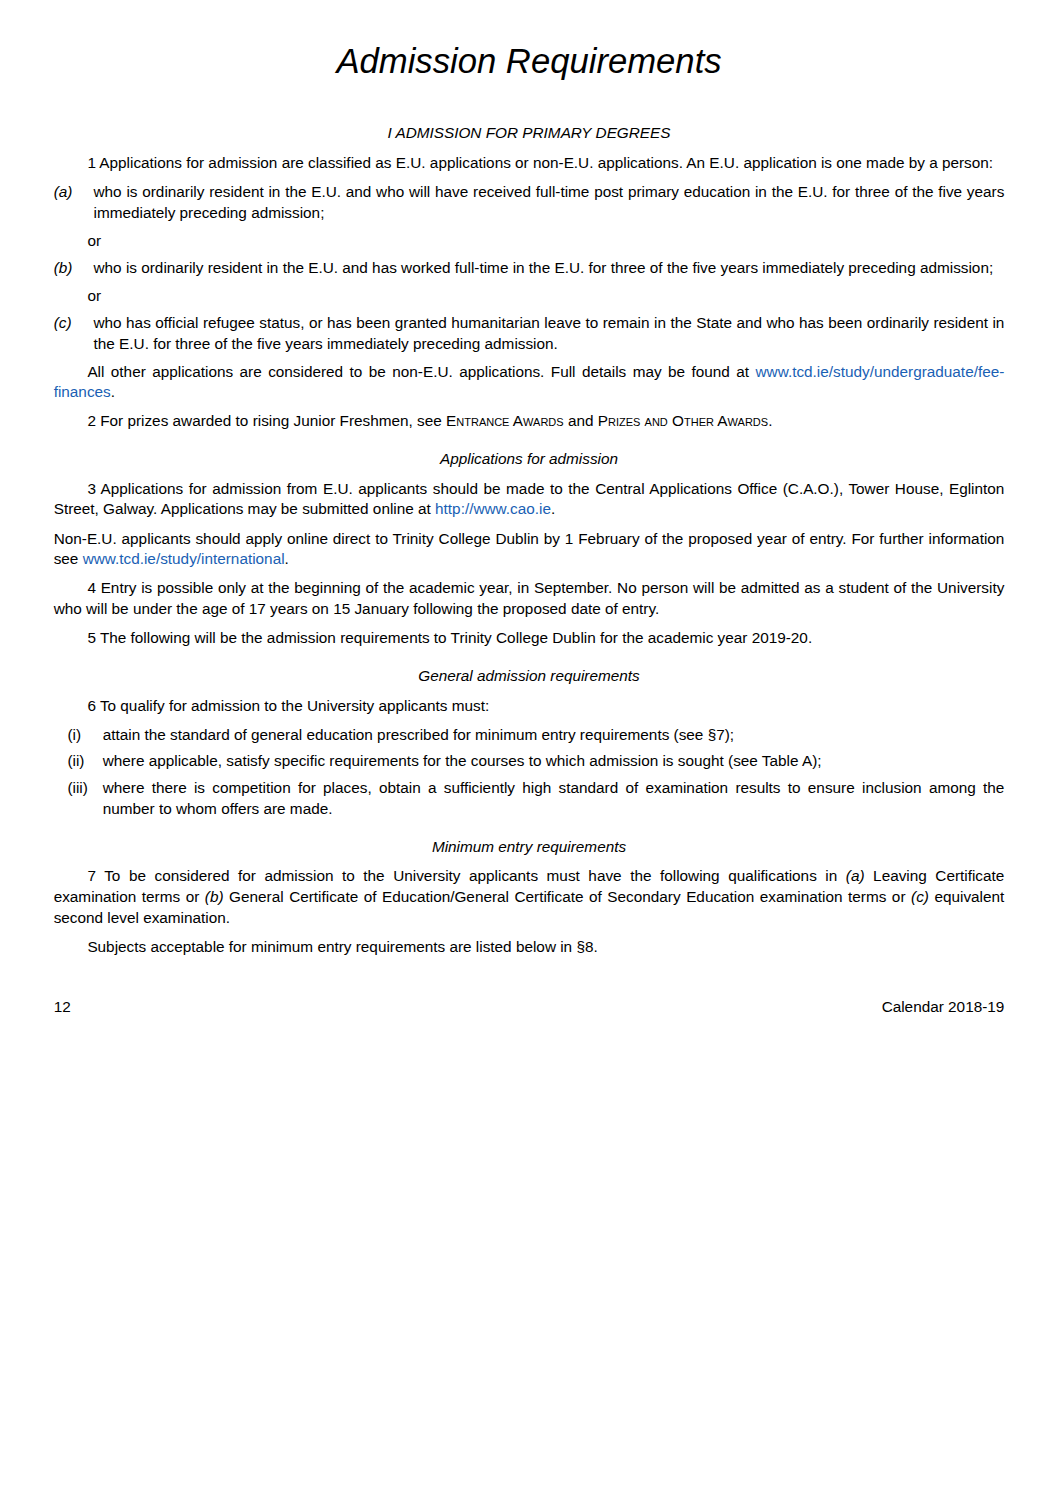Admission Requirements
I ADMISSION FOR PRIMARY DEGREES
1 Applications for admission are classified as E.U. applications or non-E.U. applications. An E.U. application is one made by a person:
(a) who is ordinarily resident in the E.U. and who will have received full-time post primary education in the E.U. for three of the five years immediately preceding admission;
or
(b) who is ordinarily resident in the E.U. and has worked full-time in the E.U. for three of the five years immediately preceding admission;
or
(c) who has official refugee status, or has been granted humanitarian leave to remain in the State and who has been ordinarily resident in the E.U. for three of the five years immediately preceding admission.
All other applications are considered to be non-E.U. applications. Full details may be found at www.tcd.ie/study/undergraduate/fee-finances.
2 For prizes awarded to rising Junior Freshmen, see Entrance Awards and Prizes and Other Awards.
Applications for admission
3 Applications for admission from E.U. applicants should be made to the Central Applications Office (C.A.O.), Tower House, Eglinton Street, Galway. Applications may be submitted online at http://www.cao.ie.
Non-E.U. applicants should apply online direct to Trinity College Dublin by 1 February of the proposed year of entry. For further information see www.tcd.ie/study/international.
4 Entry is possible only at the beginning of the academic year, in September. No person will be admitted as a student of the University who will be under the age of 17 years on 15 January following the proposed date of entry.
5 The following will be the admission requirements to Trinity College Dublin for the academic year 2019-20.
General admission requirements
6 To qualify for admission to the University applicants must:
(i) attain the standard of general education prescribed for minimum entry requirements (see §7);
(ii) where applicable, satisfy specific requirements for the courses to which admission is sought (see Table A);
(iii) where there is competition for places, obtain a sufficiently high standard of examination results to ensure inclusion among the number to whom offers are made.
Minimum entry requirements
7 To be considered for admission to the University applicants must have the following qualifications in (a) Leaving Certificate examination terms or (b) General Certificate of Education/General Certificate of Secondary Education examination terms or (c) equivalent second level examination.
Subjects acceptable for minimum entry requirements are listed below in §8.
12 Calendar 2018-19